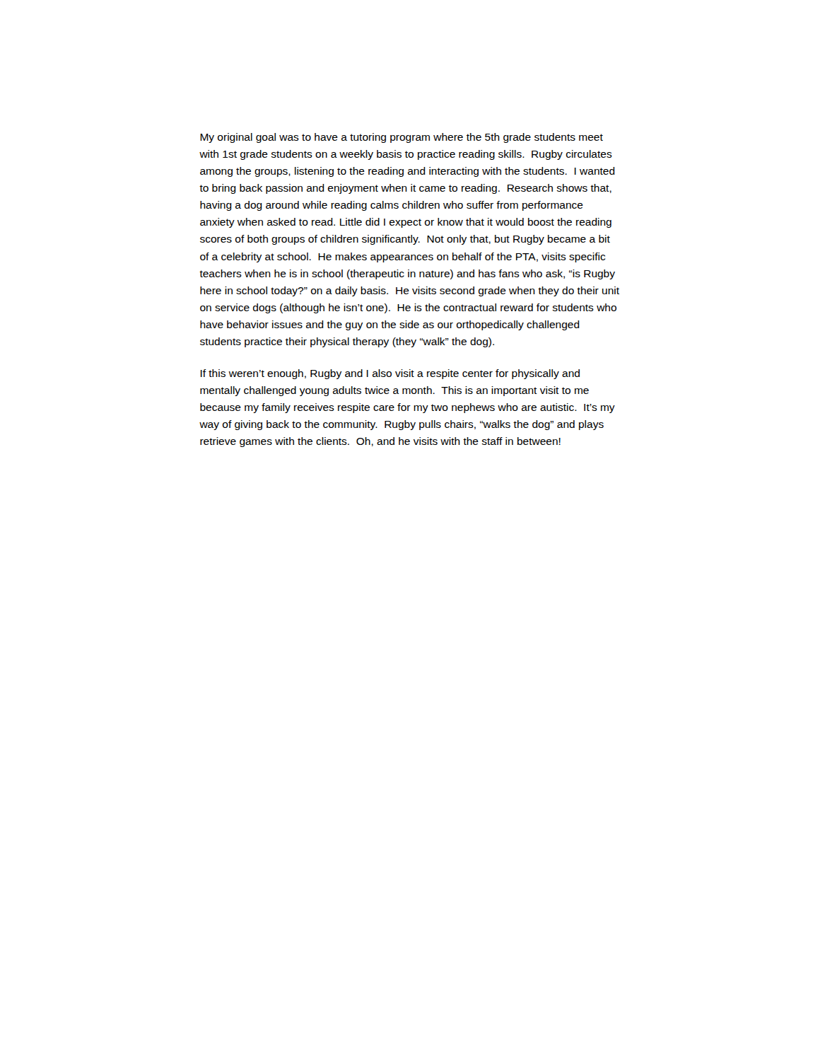My original goal was to have a tutoring program where the 5th grade students meet with 1st grade students on a weekly basis to practice reading skills. Rugby circulates among the groups, listening to the reading and interacting with the students. I wanted to bring back passion and enjoyment when it came to reading. Research shows that, having a dog around while reading calms children who suffer from performance anxiety when asked to read. Little did I expect or know that it would boost the reading scores of both groups of children significantly. Not only that, but Rugby became a bit of a celebrity at school. He makes appearances on behalf of the PTA, visits specific teachers when he is in school (therapeutic in nature) and has fans who ask, “is Rugby here in school today?” on a daily basis. He visits second grade when they do their unit on service dogs (although he isn’t one). He is the contractual reward for students who have behavior issues and the guy on the side as our orthopedically challenged students practice their physical therapy (they “walk” the dog).
If this weren’t enough, Rugby and I also visit a respite center for physically and mentally challenged young adults twice a month. This is an important visit to me because my family receives respite care for my two nephews who are autistic. It’s my way of giving back to the community. Rugby pulls chairs, “walks the dog” and plays retrieve games with the clients. Oh, and he visits with the staff in between!